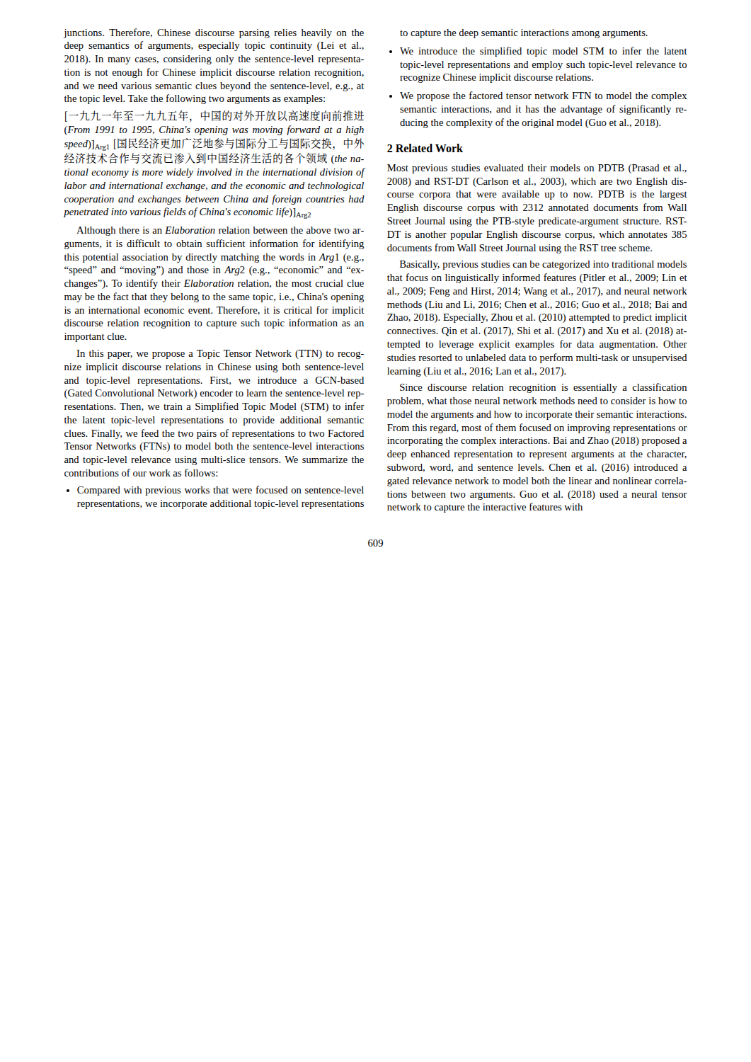junctions. Therefore, Chinese discourse parsing relies heavily on the deep semantics of arguments, especially topic continuity (Lei et al., 2018). In many cases, considering only the sentence-level representation is not enough for Chinese implicit discourse relation recognition, and we need various semantic clues beyond the sentence-level, e.g., at the topic level. Take the following two arguments as examples:
[一九九一年至一九九五年，中国的对外开放以高速度向前推进 (From 1991 to 1995, China's opening was moving forward at a high speed)]Arg1 [国民经济更加广泛地参与国际分工与国际交换，中外经济技术合作与交流已渗入到中国经济生活的各个领域 (the national economy is more widely involved in the international division of labor and international exchange, and the economic and technological cooperation and exchanges between China and foreign countries had penetrated into various fields of China's economic life)]Arg2
Although there is an Elaboration relation between the above two arguments, it is difficult to obtain sufficient information for identifying this potential association by directly matching the words in Arg1 (e.g., “speed” and “moving”) and those in Arg2 (e.g., “economic” and “exchanges”). To identify their Elaboration relation, the most crucial clue may be the fact that they belong to the same topic, i.e., China's opening is an international economic event. Therefore, it is critical for implicit discourse relation recognition to capture such topic information as an important clue.
In this paper, we propose a Topic Tensor Network (TTN) to recognize implicit discourse relations in Chinese using both sentence-level and topic-level representations. First, we introduce a GCN-based (Gated Convolutional Network) encoder to learn the sentence-level representations. Then, we train a Simplified Topic Model (STM) to infer the latent topic-level representations to provide additional semantic clues. Finally, we feed the two pairs of representations to two Factored Tensor Networks (FTNs) to model both the sentence-level interactions and topic-level relevance using multi-slice tensors. We summarize the contributions of our work as follows:
Compared with previous works that were focused on sentence-level representations, we incorporate additional topic-level representations to capture the deep semantic interactions among arguments.
We introduce the simplified topic model STM to infer the latent topic-level representations and employ such topic-level relevance to recognize Chinese implicit discourse relations.
We propose the factored tensor network FTN to model the complex semantic interactions, and it has the advantage of significantly reducing the complexity of the original model (Guo et al., 2018).
2 Related Work
Most previous studies evaluated their models on PDTB (Prasad et al., 2008) and RST-DT (Carlson et al., 2003), which are two English discourse corpora that were available up to now. PDTB is the largest English discourse corpus with 2312 annotated documents from Wall Street Journal using the PTB-style predicate-argument structure. RST-DT is another popular English discourse corpus, which annotates 385 documents from Wall Street Journal using the RST tree scheme.
Basically, previous studies can be categorized into traditional models that focus on linguistically informed features (Pitler et al., 2009; Lin et al., 2009; Feng and Hirst, 2014; Wang et al., 2017), and neural network methods (Liu and Li, 2016; Chen et al., 2016; Guo et al., 2018; Bai and Zhao, 2018). Especially, Zhou et al. (2010) attempted to predict implicit connectives. Qin et al. (2017), Shi et al. (2017) and Xu et al. (2018) attempted to leverage explicit examples for data augmentation. Other studies resorted to unlabeled data to perform multi-task or unsupervised learning (Liu et al., 2016; Lan et al., 2017).
Since discourse relation recognition is essentially a classification problem, what those neural network methods need to consider is how to model the arguments and how to incorporate their semantic interactions. From this regard, most of them focused on improving representations or incorporating the complex interactions. Bai and Zhao (2018) proposed a deep enhanced representation to represent arguments at the character, subword, word, and sentence levels. Chen et al. (2016) introduced a gated relevance network to model both the linear and nonlinear correlations between two arguments. Guo et al. (2018) used a neural tensor network to capture the interactive features with
609